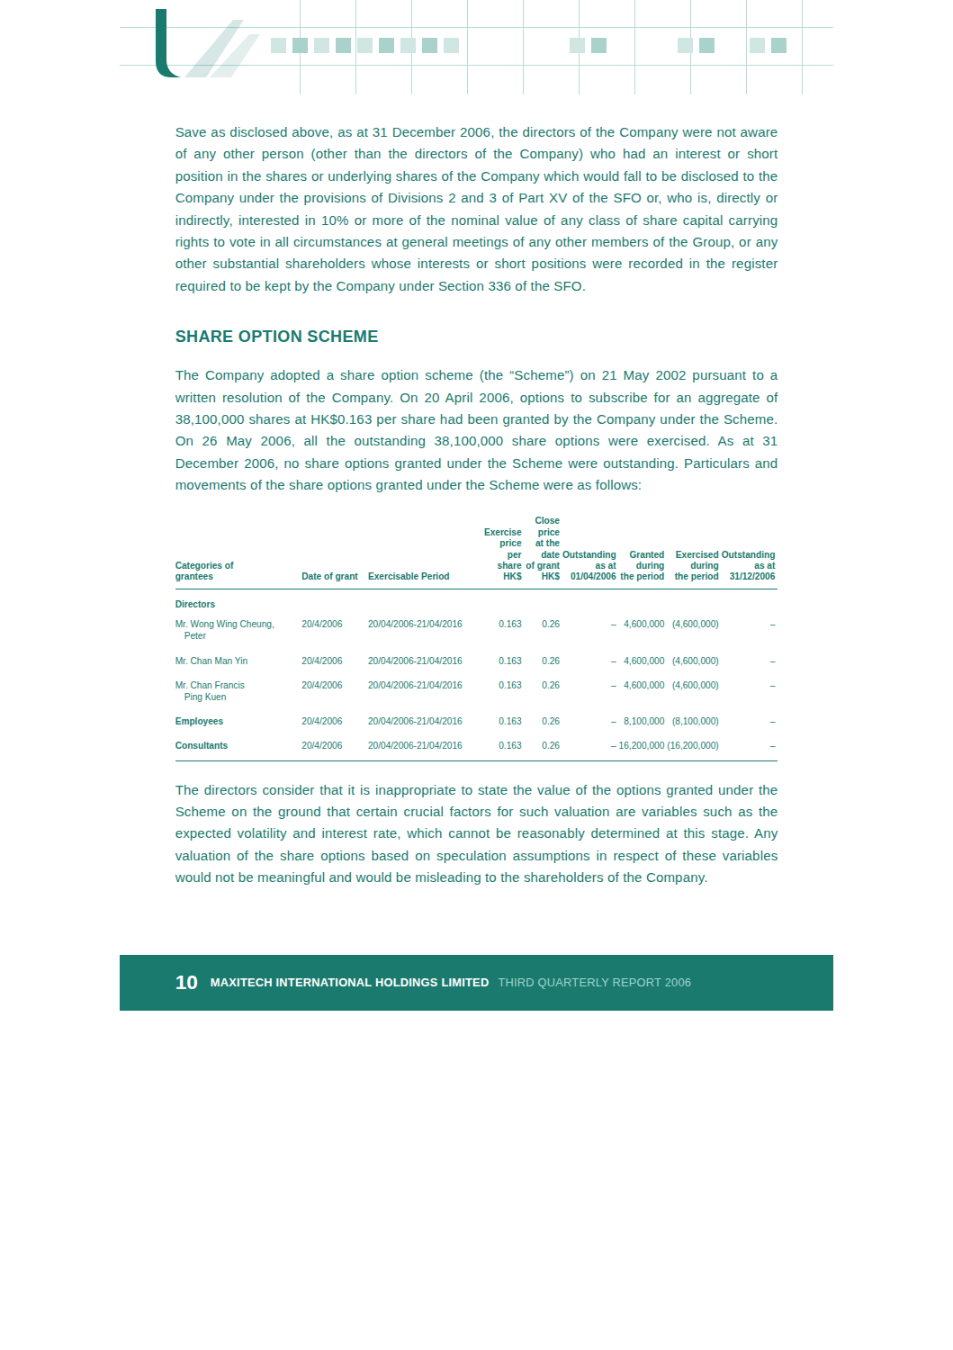Save as disclosed above, as at 31 December 2006, the directors of the Company were not aware of any other person (other than the directors of the Company) who had an interest or short position in the shares or underlying shares of the Company which would fall to be disclosed to the Company under the provisions of Divisions 2 and 3 of Part XV of the SFO or, who is, directly or indirectly, interested in 10% or more of the nominal value of any class of share capital carrying rights to vote in all circumstances at general meetings of any other members of the Group, or any other substantial shareholders whose interests or short positions were recorded in the register required to be kept by the Company under Section 336 of the SFO.
SHARE OPTION SCHEME
The Company adopted a share option scheme (the “Scheme”) on 21 May 2002 pursuant to a written resolution of the Company. On 20 April 2006, options to subscribe for an aggregate of 38,100,000 shares at HK$0.163 per share had been granted by the Company under the Scheme. On 26 May 2006, all the outstanding 38,100,000 share options were exercised. As at 31 December 2006, no share options granted under the Scheme were outstanding. Particulars and movements of the share options granted under the Scheme were as follows:
| Categories of grantees | Date of grant | Exercisable Period | Exercise price per share HK$ | Close price at the date of grant HK$ | Outstanding as at 01/04/2006 | Granted during the period | Exercised during the period | Outstanding as at 31/12/2006 |
| --- | --- | --- | --- | --- | --- | --- | --- | --- |
| Directors | |
| Mr. Wong Wing Cheung, Peter | 20/4/2006 | 20/04/2006-21/04/2016 | 0.163 | 0.26 | – | 4,600,000 | (4,600,000) | – |
| Mr. Chan Man Yin | 20/4/2006 | 20/04/2006-21/04/2016 | 0.163 | 0.26 | – | 4,600,000 | (4,600,000) | – |
| Mr. Chan Francis Ping Kuen | 20/4/2006 | 20/04/2006-21/04/2016 | 0.163 | 0.26 | – | 4,600,000 | (4,600,000) | – |
| Employees | 20/4/2006 | 20/04/2006-21/04/2016 | 0.163 | 0.26 | – | 8,100,000 | (8,100,000) | – |
| Consultants | 20/4/2006 | 20/04/2006-21/04/2016 | 0.163 | 0.26 | – | 16,200,000 | (16,200,000) | – |
The directors consider that it is inappropriate to state the value of the options granted under the Scheme on the ground that certain crucial factors for such valuation are variables such as the expected volatility and interest rate, which cannot be reasonably determined at this stage. Any valuation of the share options based on speculation assumptions in respect of these variables would not be meaningful and would be misleading to the shareholders of the Company.
10 MAXITECH INTERNATIONAL HOLDINGS LIMITED THIRD QUARTERLY REPORT 2006